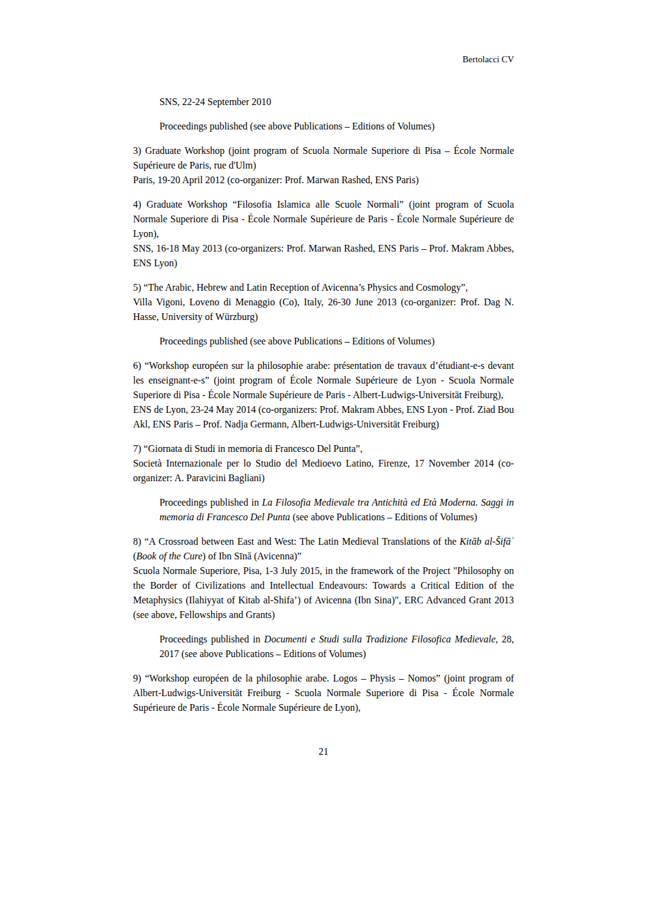Bertolacci CV
SNS, 22-24 September 2010
Proceedings published (see above Publications – Editions of Volumes)
3) Graduate Workshop (joint program of Scuola Normale Superiore di Pisa – École Normale Supérieure de Paris, rue d'Ulm)
Paris, 19-20 April 2012 (co-organizer: Prof. Marwan Rashed, ENS Paris)
4) Graduate Workshop “Filosofia Islamica alle Scuole Normali” (joint program of Scuola Normale Superiore di Pisa - École Normale Supérieure de Paris - École Normale Supérieure de Lyon),
SNS, 16-18 May 2013 (co-organizers: Prof. Marwan Rashed, ENS Paris – Prof. Makram Abbes, ENS Lyon)
5) “The Arabic, Hebrew and Latin Reception of Avicenna’s Physics and Cosmology”,
Villa Vigoni, Loveno di Menaggio (Co), Italy, 26-30 June 2013 (co-organizer: Prof. Dag N. Hasse, University of Würzburg)
Proceedings published (see above Publications – Editions of Volumes)
6) “Workshop européen sur la philosophie arabe: présentation de travaux d’étudiant-e-s devant les enseignant-e-s” (joint program of École Normale Supérieure de Lyon - Scuola Normale Superiore di Pisa - École Normale Supérieure de Paris - Albert-Ludwigs-Universität Freiburg),
ENS de Lyon, 23-24 May 2014 (co-organizers: Prof. Makram Abbes, ENS Lyon - Prof. Ziad Bou Akl, ENS Paris – Prof. Nadja Germann, Albert-Ludwigs-Universität Freiburg)
7) “Giornata di Studi in memoria di Francesco Del Punta”,
Società Internazionale per lo Studio del Medioevo Latino, Firenze, 17 November 2014 (co-organizer: A. Paravicini Bagliani)
Proceedings published in La Filosofia Medievale tra Antichità ed Età Moderna. Saggi in memoria di Francesco Del Punta (see above Publications – Editions of Volumes)
8) “A Crossroad between East and West: The Latin Medieval Translations of the Kitāb al-Šifāʾ (Book of the Cure) of Ibn Sīnā (Avicenna)”
Scuola Normale Superiore, Pisa, 1-3 July 2015, in the framework of the Project "Philosophy on the Border of Civilizations and Intellectual Endeavours: Towards a Critical Edition of the Metaphysics (Ilahiyyat of Kitab al-Shifa’) of Avicenna (Ibn Sina)", ERC Advanced Grant 2013 (see above, Fellowships and Grants)
Proceedings published in Documenti e Studi sulla Tradizione Filosofica Medievale, 28, 2017 (see above Publications – Editions of Volumes)
9) “Workshop européen de la philosophie arabe. Logos – Physis – Nomos” (joint program of Albert-Ludwigs-Universität Freiburg - Scuola Normale Superiore di Pisa - École Normale Supérieure de Paris - École Normale Supérieure de Lyon),
21